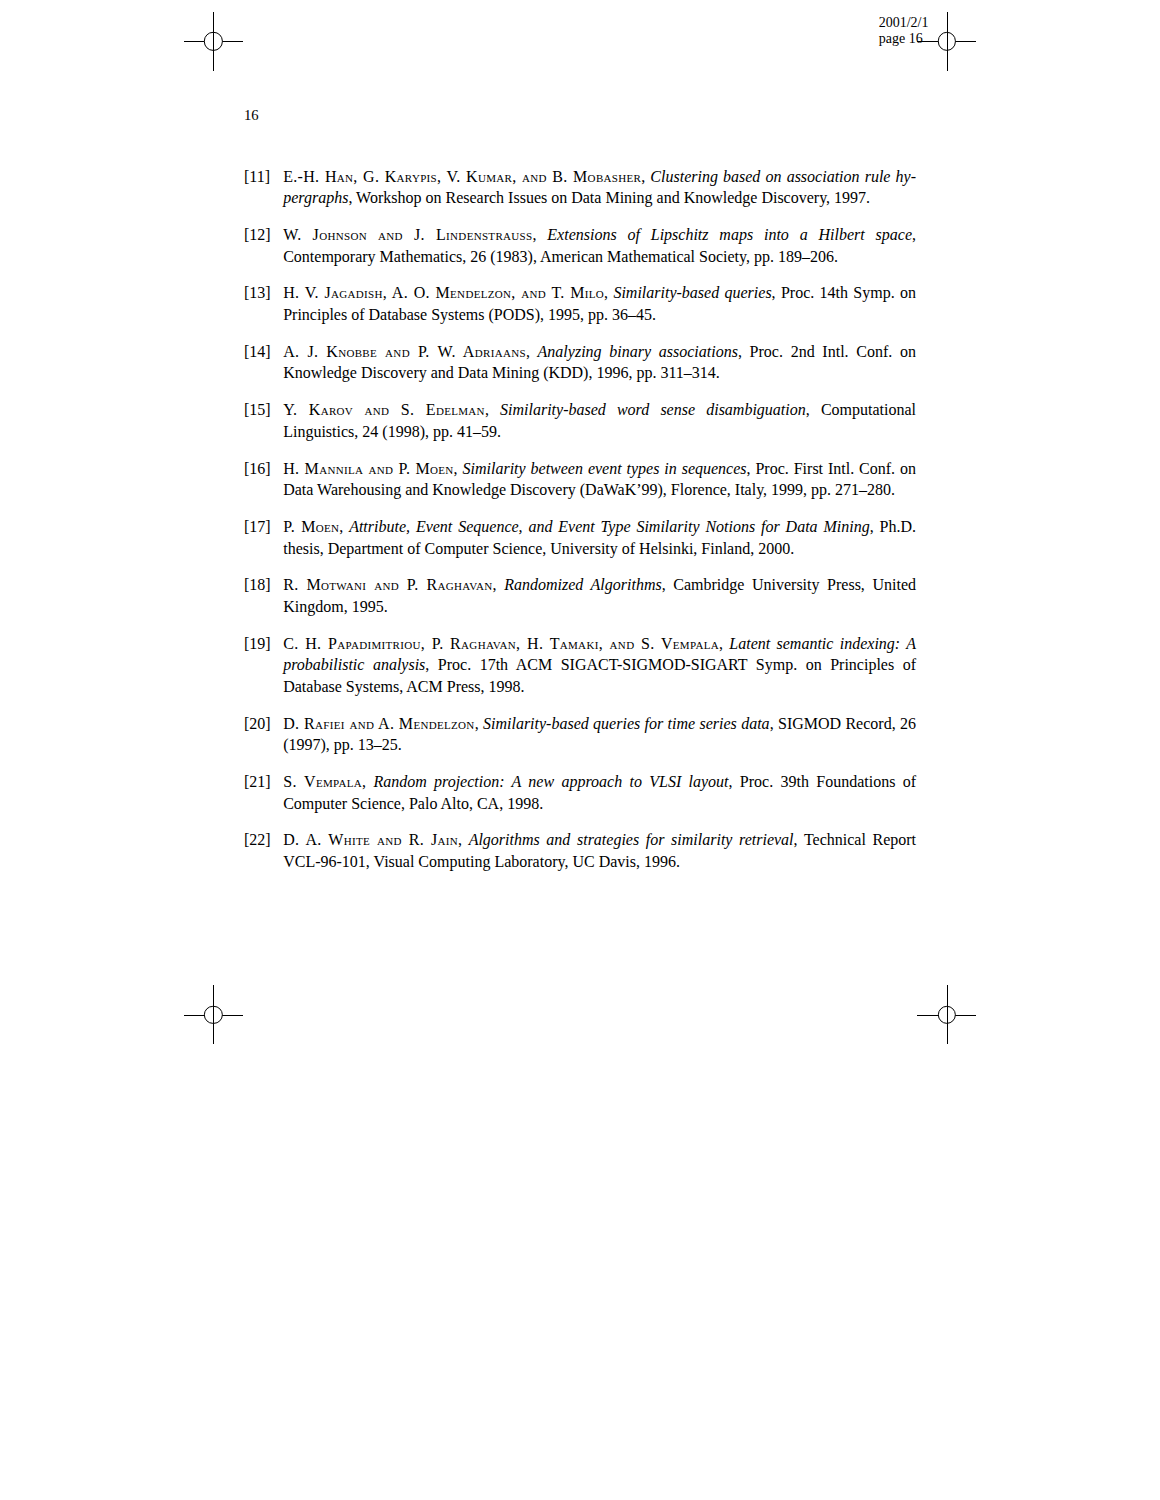2001/2/1
page 16
16
[11] E.-H. Han, G. Karypis, V. Kumar, and B. Mobasher, Clustering based on association rule hypergraphs, Workshop on Research Issues on Data Mining and Knowledge Discovery, 1997.
[12] W. Johnson and J. Lindenstrauss, Extensions of Lipschitz maps into a Hilbert space, Contemporary Mathematics, 26 (1983), American Mathematical Society, pp. 189–206.
[13] H. V. Jagadish, A. O. Mendelzon, and T. Milo, Similarity-based queries, Proc. 14th Symp. on Principles of Database Systems (PODS), 1995, pp. 36–45.
[14] A. J. Knobbe and P. W. Adriaans, Analyzing binary associations, Proc. 2nd Intl. Conf. on Knowledge Discovery and Data Mining (KDD), 1996, pp. 311–314.
[15] Y. Karov and S. Edelman, Similarity-based word sense disambiguation, Computational Linguistics, 24 (1998), pp. 41–59.
[16] H. Mannila and P. Moen, Similarity between event types in sequences, Proc. First Intl. Conf. on Data Warehousing and Knowledge Discovery (DaWaK’99), Florence, Italy, 1999, pp. 271–280.
[17] P. Moen, Attribute, Event Sequence, and Event Type Similarity Notions for Data Mining, Ph.D. thesis, Department of Computer Science, University of Helsinki, Finland, 2000.
[18] R. Motwani and P. Raghavan, Randomized Algorithms, Cambridge University Press, United Kingdom, 1995.
[19] C. H. Papadimitriou, P. Raghavan, H. Tamaki, and S. Vempala, Latent semantic indexing: A probabilistic analysis, Proc. 17th ACM SIGACT-SIGMOD-SIGART Symp. on Principles of Database Systems, ACM Press, 1998.
[20] D. Rafiei and A. Mendelzon, Similarity-based queries for time series data, SIGMOD Record, 26 (1997), pp. 13–25.
[21] S. Vempala, Random projection: A new approach to VLSI layout, Proc. 39th Foundations of Computer Science, Palo Alto, CA, 1998.
[22] D. A. White and R. Jain, Algorithms and strategies for similarity retrieval, Technical Report VCL-96-101, Visual Computing Laboratory, UC Davis, 1996.